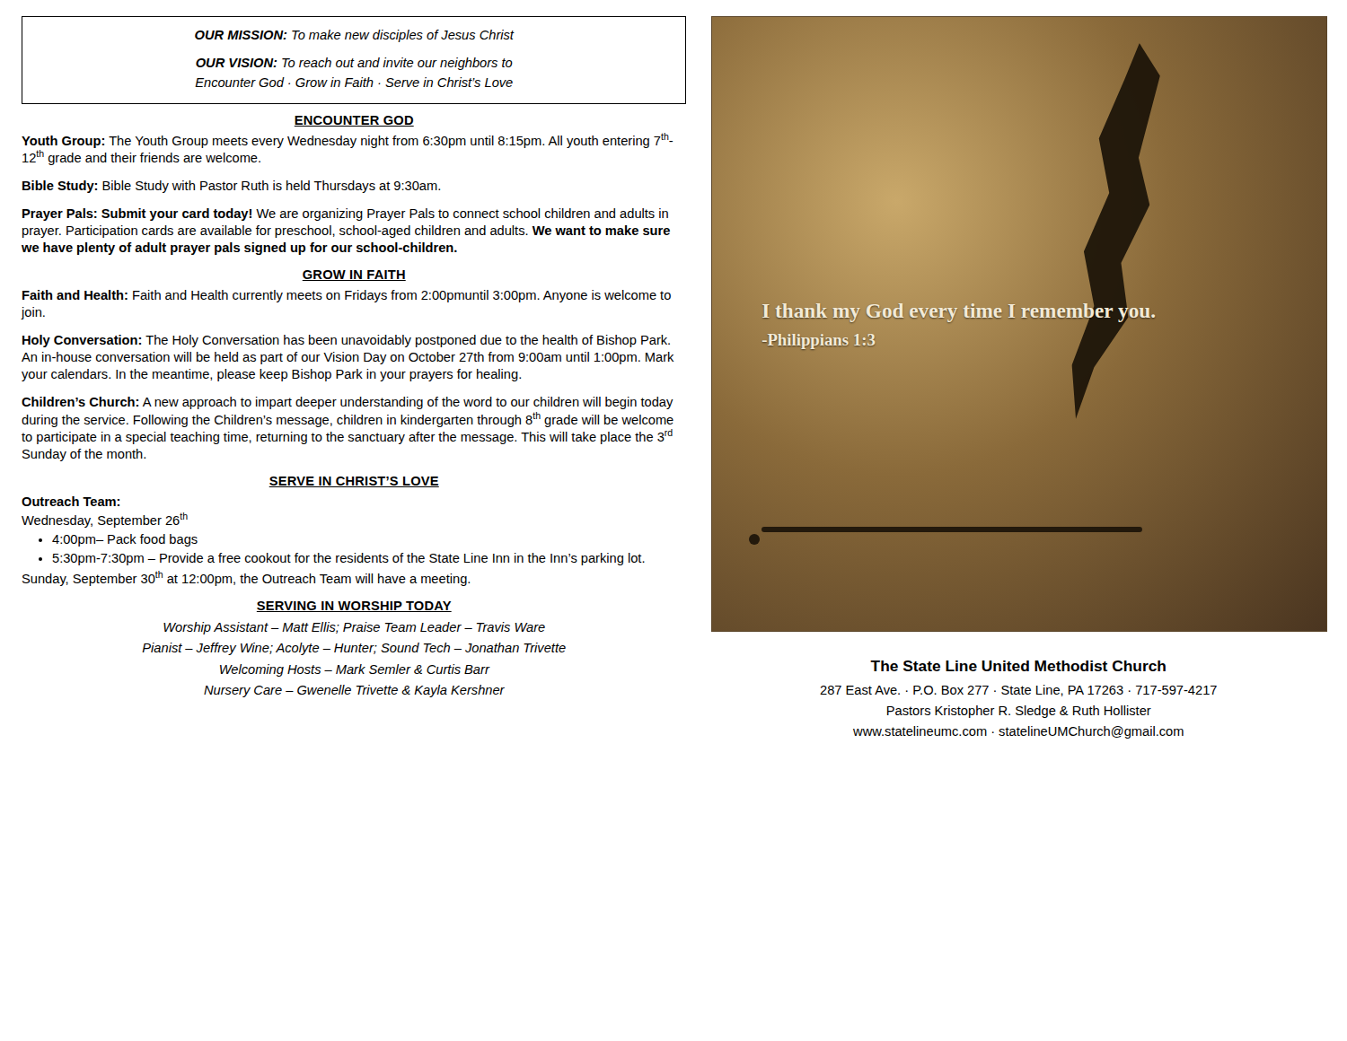OUR MISSION: To make new disciples of Jesus Christ
OUR VISION: To reach out and invite our neighbors to
Encounter God · Grow in Faith · Serve in Christ’s Love
ENCOUNTER GOD
Youth Group: The Youth Group meets every Wednesday night from 6:30pm until 8:15pm. All youth entering 7th-12th grade and their friends are welcome.
Bible Study: Bible Study with Pastor Ruth is held Thursdays at 9:30am.
Prayer Pals: Submit your card today! We are organizing Prayer Pals to connect school children and adults in prayer. Participation cards are available for preschool, school-aged children and adults. We want to make sure we have plenty of adult prayer pals signed up for our school-children.
GROW IN FAITH
Faith and Health: Faith and Health currently meets on Fridays from 2:00pmuntil 3:00pm. Anyone is welcome to join.
Holy Conversation: The Holy Conversation has been unavoidably postponed due to the health of Bishop Park. An in-house conversation will be held as part of our Vision Day on October 27th from 9:00am until 1:00pm. Mark your calendars. In the meantime, please keep Bishop Park in your prayers for healing.
Children’s Church: A new approach to impart deeper understanding of the word to our children will begin today during the service. Following the Children’s message, children in kindergarten through 8th grade will be welcome to participate in a special teaching time, returning to the sanctuary after the message. This will take place the 3rd Sunday of the month.
SERVE IN CHRIST’S LOVE
Outreach Team:
Wednesday, September 26th
4:00pm– Pack food bags
5:30pm-7:30pm – Provide a free cookout for the residents of the State Line Inn in the Inn’s parking lot.
Sunday, September 30th at 12:00pm, the Outreach Team will have a meeting.
SERVING IN WORSHIP TODAY
Worship Assistant – Matt Ellis; Praise Team Leader – Travis Ware
Pianist – Jeffrey Wine; Acolyte – Hunter; Sound Tech – Jonathan Trivette
Welcoming Hosts – Mark Semler & Curtis Barr
Nursery Care – Gwenelle Trivette & Kayla Kershner
I thank my God every time I remember you. -Philippians 1:3
The State Line United Methodist Church
287 East Ave. · P.O. Box 277 · State Line, PA 17263 · 717-597-4217
Pastors Kristopher R. Sledge & Ruth Hollister
www.statelineumc.com · statelineUMChurch@gmail.com